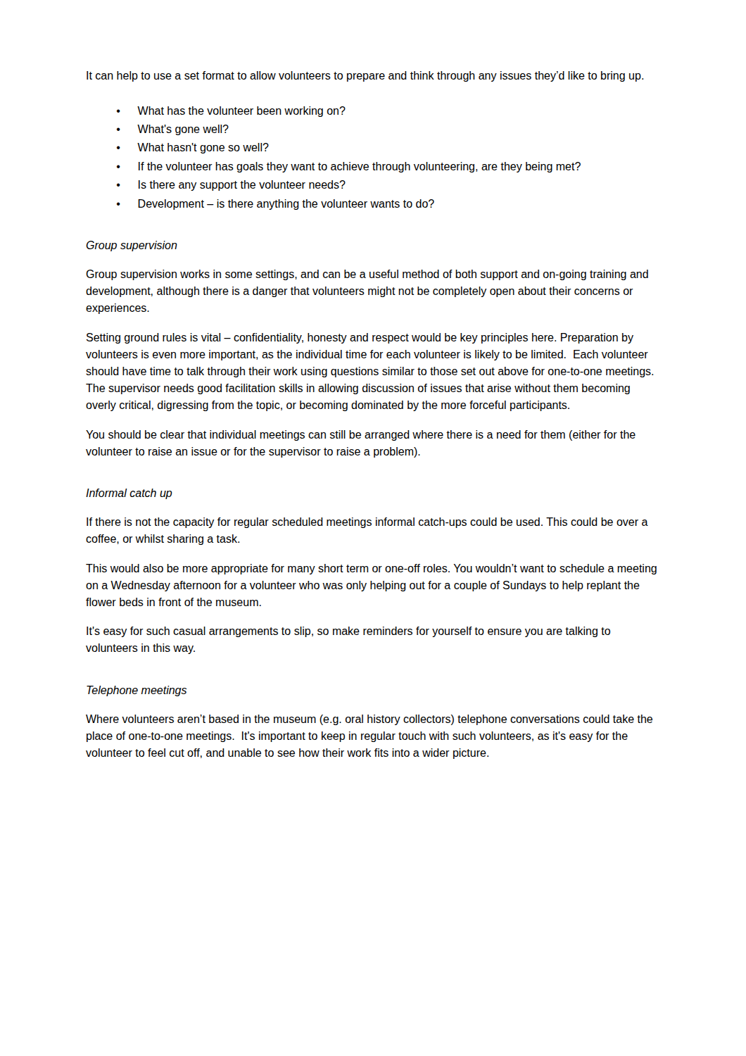It can help to use a set format to allow volunteers to prepare and think through any issues they’d like to bring up.
What has the volunteer been working on?
What's gone well?
What hasn't gone so well?
If the volunteer has goals they want to achieve through volunteering, are they being met?
Is there any support the volunteer needs?
Development – is there anything the volunteer wants to do?
Group supervision
Group supervision works in some settings, and can be a useful method of both support and on-going training and development, although there is a danger that volunteers might not be completely open about their concerns or experiences.
Setting ground rules is vital – confidentiality, honesty and respect would be key principles here. Preparation by volunteers is even more important, as the individual time for each volunteer is likely to be limited. Each volunteer should have time to talk through their work using questions similar to those set out above for one-to-one meetings. The supervisor needs good facilitation skills in allowing discussion of issues that arise without them becoming overly critical, digressing from the topic, or becoming dominated by the more forceful participants.
You should be clear that individual meetings can still be arranged where there is a need for them (either for the volunteer to raise an issue or for the supervisor to raise a problem).
Informal catch up
If there is not the capacity for regular scheduled meetings informal catch-ups could be used. This could be over a coffee, or whilst sharing a task.
This would also be more appropriate for many short term or one-off roles. You wouldn’t want to schedule a meeting on a Wednesday afternoon for a volunteer who was only helping out for a couple of Sundays to help replant the flower beds in front of the museum.
It's easy for such casual arrangements to slip, so make reminders for yourself to ensure you are talking to volunteers in this way.
Telephone meetings
Where volunteers aren’t based in the museum (e.g. oral history collectors) telephone conversations could take the place of one-to-one meetings. It's important to keep in regular touch with such volunteers, as it's easy for the volunteer to feel cut off, and unable to see how their work fits into a wider picture.